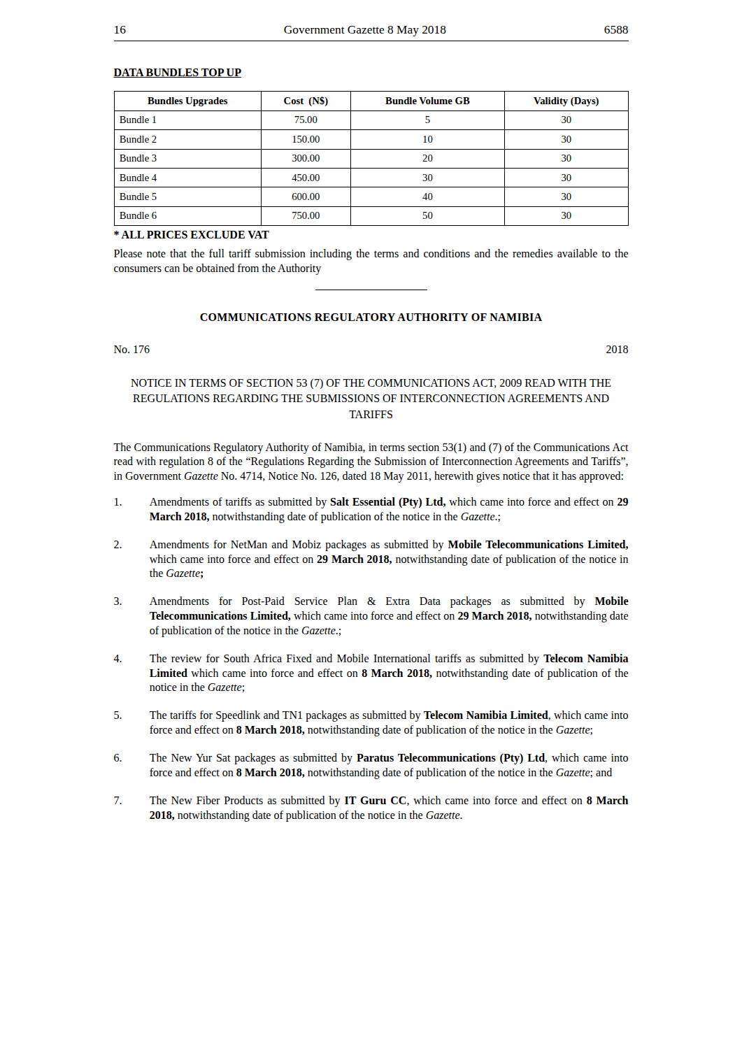16 Government Gazette 8 May 2018 6588
DATA BUNDLES TOP UP
| Bundles Upgrades | Cost (N$) | Bundle Volume GB | Validity (Days) |
| --- | --- | --- | --- |
| Bundle 1 | 75.00 | 5 | 30 |
| Bundle 2 | 150.00 | 10 | 30 |
| Bundle 3 | 300.00 | 20 | 30 |
| Bundle 4 | 450.00 | 30 | 30 |
| Bundle 5 | 600.00 | 40 | 30 |
| Bundle 6 | 750.00 | 50 | 30 |
* ALL PRICES EXCLUDE VAT
Please note that the full tariff submission including the terms and conditions and the remedies available to the consumers can be obtained from the Authority
COMMUNICATIONS REGULATORY AUTHORITY OF NAMIBIA
No. 176 2018
Notice in terms of Section 53 (7) of the Communications Act, 2009 read with the Regulations regarding the Submissions of Interconnection Agreements and Tariffs
The Communications Regulatory Authority of Namibia, in terms section 53(1) and (7) of the Communications Act read with regulation 8 of the “Regulations Regarding the Submission of Interconnection Agreements and Tariffs”, in Government Gazette No. 4714, Notice No. 126, dated 18 May 2011, herewith gives notice that it has approved:
Amendments of tariffs as submitted by Salt Essential (Pty) Ltd, which came into force and effect on 29 March 2018, notwithstanding date of publication of the notice in the Gazette.;
Amendments for NetMan and Mobiz packages as submitted by Mobile Telecommunications Limited, which came into force and effect on 29 March 2018, notwithstanding date of publication of the notice in the Gazette;
Amendments for Post-Paid Service Plan & Extra Data packages as submitted by Mobile Telecommunications Limited, which came into force and effect on 29 March 2018, notwithstanding date of publication of the notice in the Gazette.;
The review for South Africa Fixed and Mobile International tariffs as submitted by Telecom Namibia Limited which came into force and effect on 8 March 2018, notwithstanding date of publication of the notice in the Gazette;
The tariffs for Speedlink and TN1 packages as submitted by Telecom Namibia Limited, which came into force and effect on 8 March 2018, notwithstanding date of publication of the notice in the Gazette;
The New Yur Sat packages as submitted by Paratus Telecommunications (Pty) Ltd, which came into force and effect on 8 March 2018, notwithstanding date of publication of the notice in the Gazette; and
The New Fiber Products as submitted by IT Guru CC, which came into force and effect on 8 March 2018, notwithstanding date of publication of the notice in the Gazette.